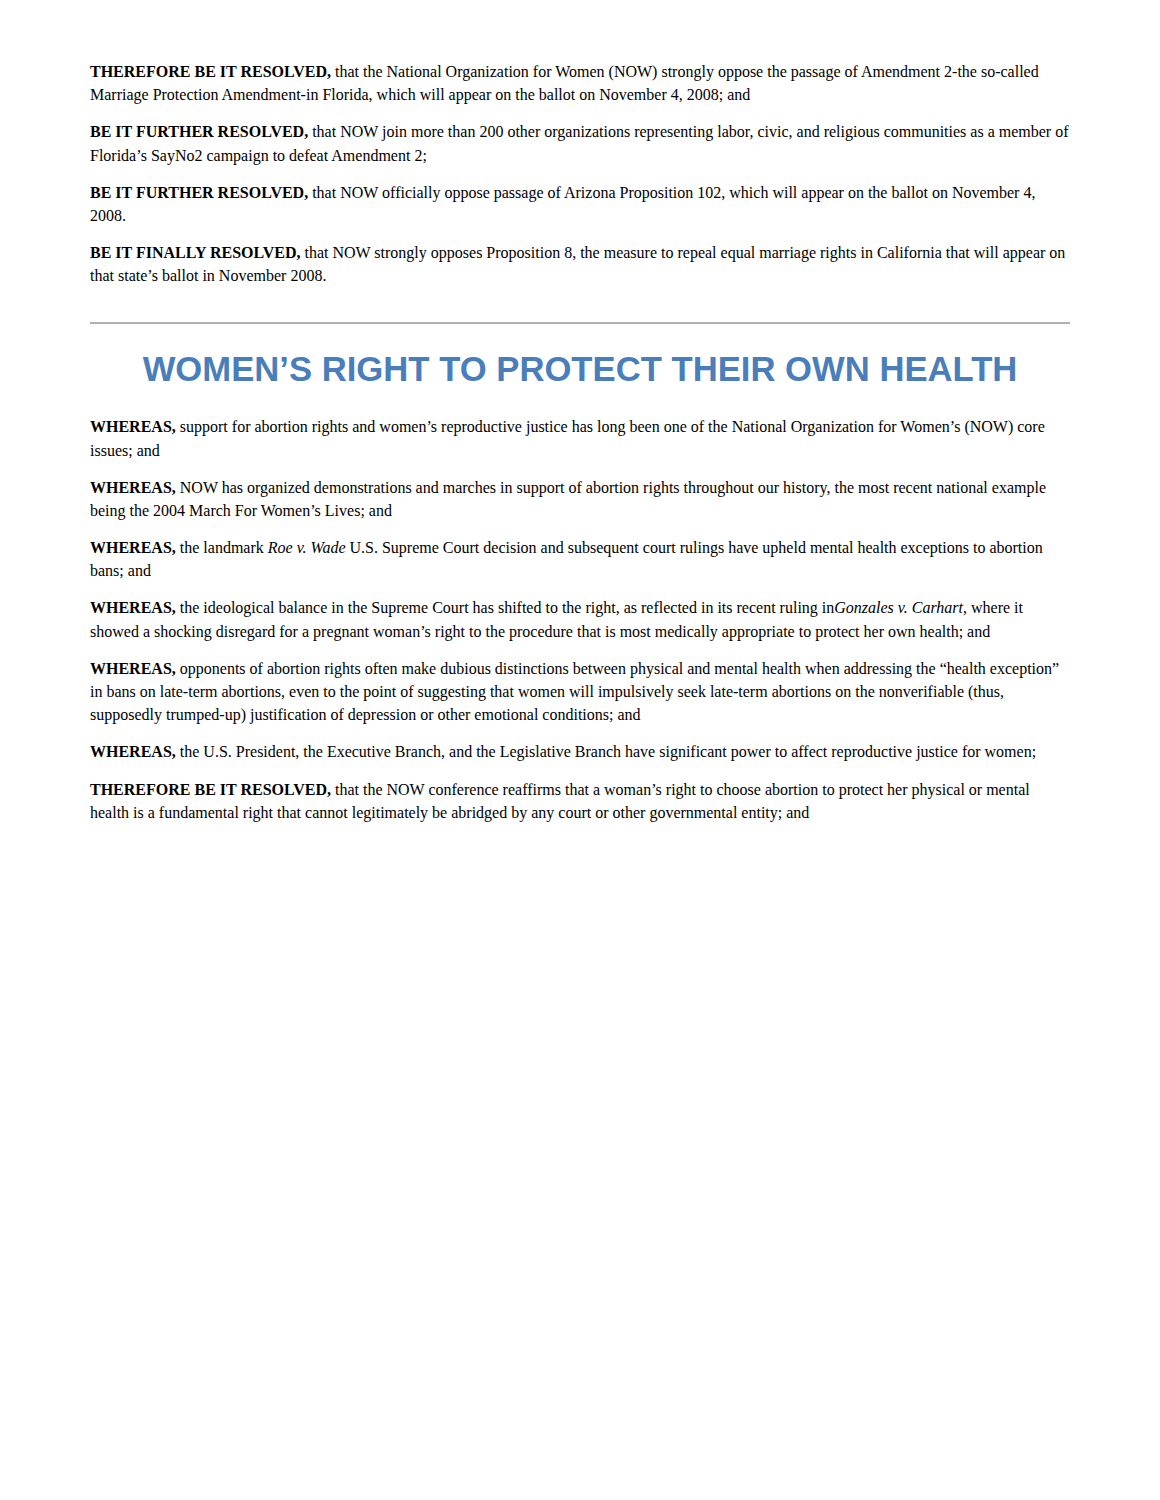THEREFORE BE IT RESOLVED, that the National Organization for Women (NOW) strongly oppose the passage of Amendment 2-the so-called Marriage Protection Amendment-in Florida, which will appear on the ballot on November 4, 2008; and
BE IT FURTHER RESOLVED, that NOW join more than 200 other organizations representing labor, civic, and religious communities as a member of Florida’s SayNo2 campaign to defeat Amendment 2;
BE IT FURTHER RESOLVED, that NOW officially oppose passage of Arizona Proposition 102, which will appear on the ballot on November 4, 2008.
BE IT FINALLY RESOLVED, that NOW strongly opposes Proposition 8, the measure to repeal equal marriage rights in California that will appear on that state’s ballot in November 2008.
WOMEN’S RIGHT TO PROTECT THEIR OWN HEALTH
WHEREAS, support for abortion rights and women’s reproductive justice has long been one of the National Organization for Women’s (NOW) core issues; and
WHEREAS, NOW has organized demonstrations and marches in support of abortion rights throughout our history, the most recent national example being the 2004 March For Women’s Lives; and
WHEREAS, the landmark Roe v. Wade U.S. Supreme Court decision and subsequent court rulings have upheld mental health exceptions to abortion bans; and
WHEREAS, the ideological balance in the Supreme Court has shifted to the right, as reflected in its recent ruling inGonzales v. Carhart, where it showed a shocking disregard for a pregnant woman’s right to the procedure that is most medically appropriate to protect her own health; and
WHEREAS, opponents of abortion rights often make dubious distinctions between physical and mental health when addressing the “health exception” in bans on late-term abortions, even to the point of suggesting that women will impulsively seek late-term abortions on the nonverifiable (thus, supposedly trumped-up) justification of depression or other emotional conditions; and
WHEREAS, the U.S. President, the Executive Branch, and the Legislative Branch have significant power to affect reproductive justice for women;
THEREFORE BE IT RESOLVED, that the NOW conference reaffirms that a woman’s right to choose abortion to protect her physical or mental health is a fundamental right that cannot legitimately be abridged by any court or other governmental entity; and